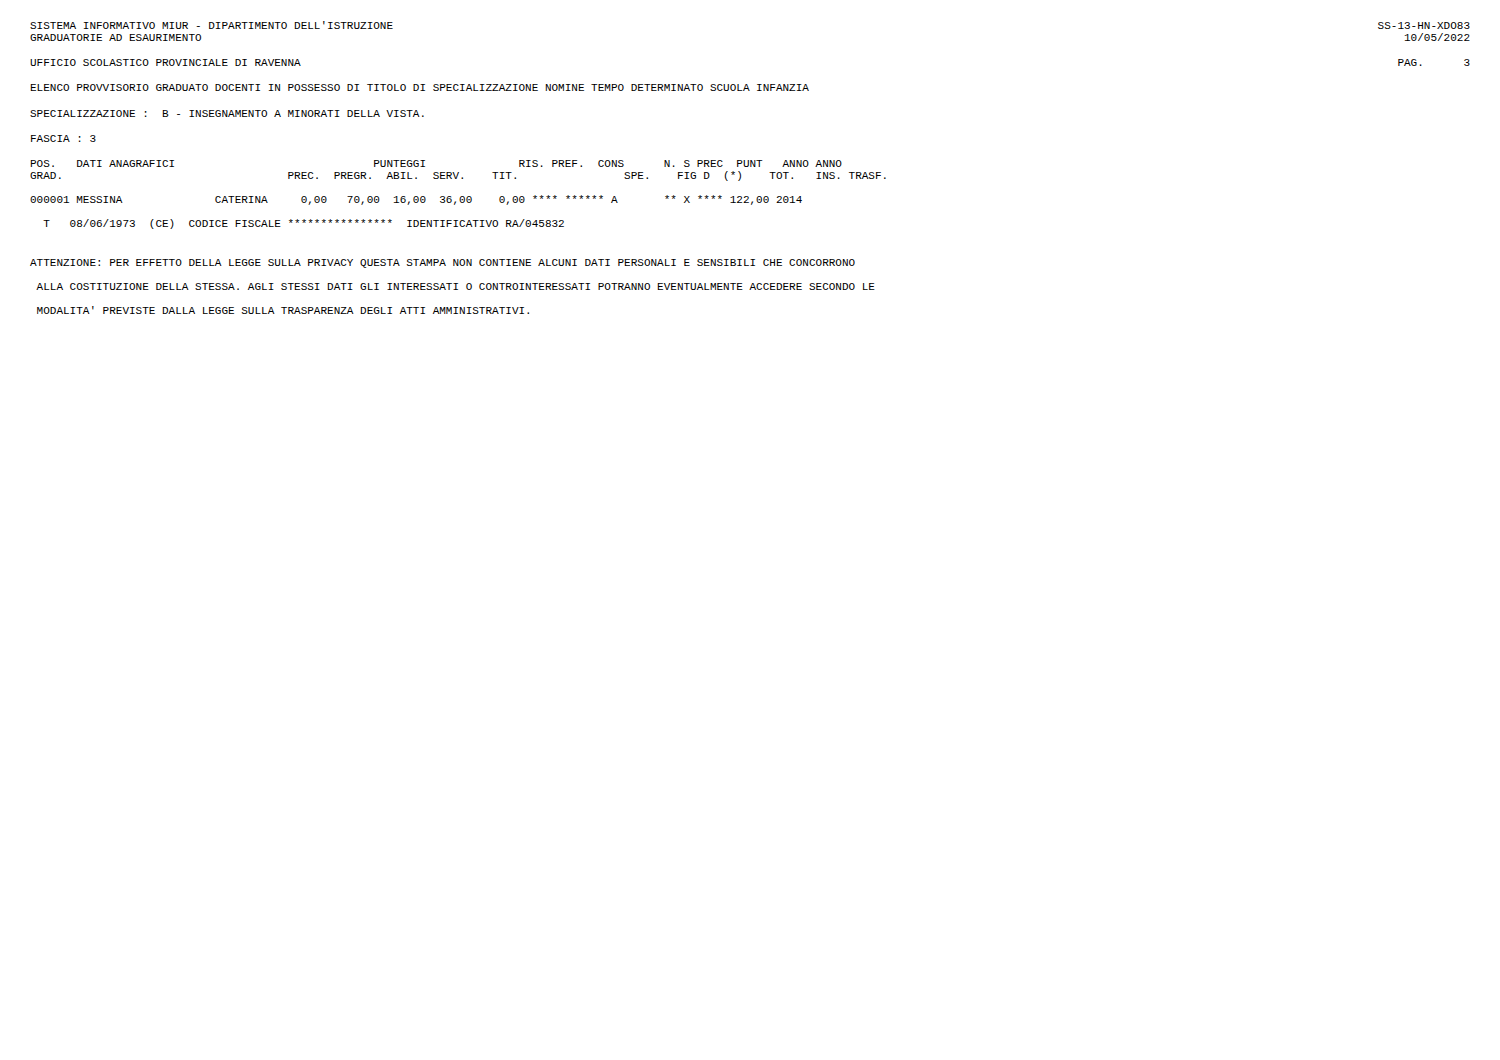SISTEMA INFORMATIVO MIUR - DIPARTIMENTO DELL'ISTRUZIONE SS-13-HN-XDO83
GRADUATORIE AD ESAURIMENTO 10/05/2022
UFFICIO SCOLASTICO PROVINCIALE DI RAVENNA PAG. 3
ELENCO PROVVISORIO GRADUATO DOCENTI IN POSSESSO DI TITOLO DI SPECIALIZZAZIONE NOMINE TEMPO DETERMINATO SCUOLA INFANZIA
SPECIALIZZAZIONE : B - INSEGNAMENTO A MINORATI DELLA VISTA.
FASCIA : 3
| POS. DATI ANAGRAFICI PUNTEGGI RIS. PREF. CONS N. S PREC PUNT ANNO ANNO |
| GRAD. PREC. PREGR. ABIL. SERV. TIT. SPE. FIG D (*) TOT. INS. TRASF. |
| 000001 MESSINA CATERINA 0,00 70,00 16,00 36,00 0,00 **** ****** A ** X **** 122,00 2014 |
| T 08/06/1973 (CE) CODICE FISCALE **************** IDENTIFICATIVO RA/045832 |
ATTENZIONE: PER EFFETTO DELLA LEGGE SULLA PRIVACY QUESTA STAMPA NON CONTIENE ALCUNI DATI PERSONALI E SENSIBILI CHE CONCORRONO ALLA COSTITUZIONE DELLA STESSA. AGLI STESSI DATI GLI INTERESSATI O CONTROINTERESSATI POTRANNO EVENTUALMENTE ACCEDERE SECONDO LE MODALITA' PREVISTE DALLA LEGGE SULLA TRASPARENZA DEGLI ATTI AMMINISTRATIVI.